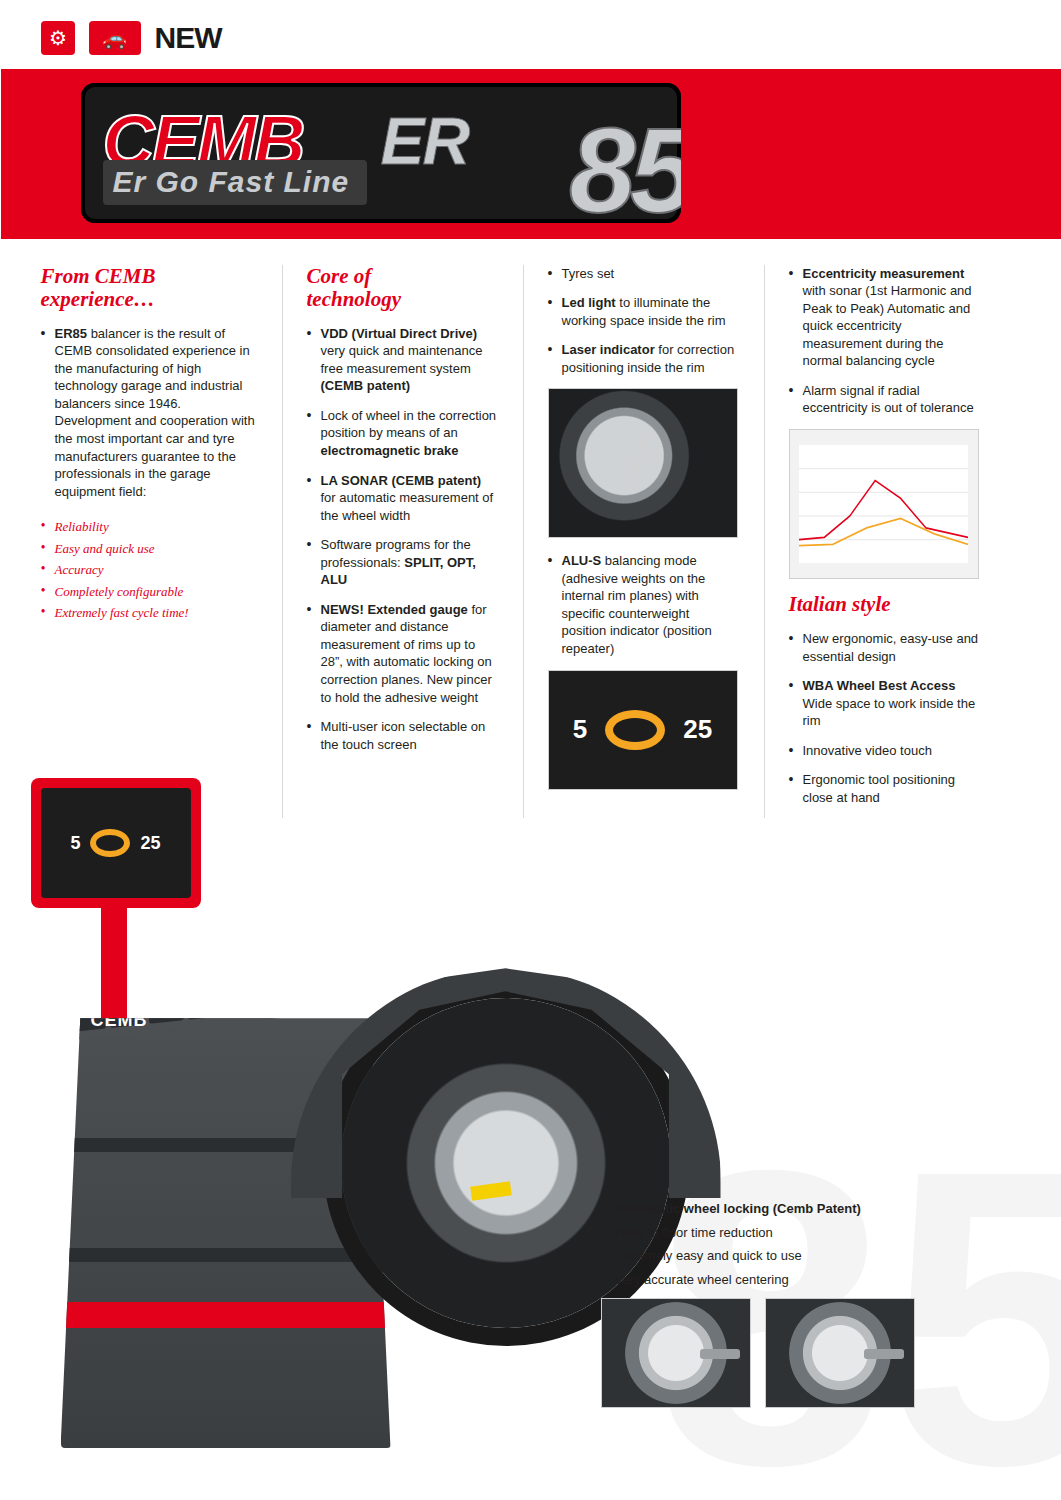85
⚙
🚗
NEW
CEMB ER 85 Er Go Fast Line
From CEMB
experience…
ER85 balancer is the result of CEMB consolidated experience in the manufacturing of high technology garage and industrial balancers since 1946. Development and cooperation with the most important car and tyre manufacturers guarantee to the professionals in the garage equipment field:
Reliability
Easy and quick use
Accuracy
Completely configurable
Extremely fast cycle time!
Core of
technology
VDD (Virtual Direct Drive) very quick and maintenance free measurement system (CEMB patent)
Lock of wheel in the correction position by means of an electromagnetic brake
LA SONAR (CEMB patent) for automatic measurement of the wheel width
Software programs for the professionals: SPLIT, OPT, ALU
NEWS! Extended gauge for diameter and distance measurement of rims up to 28”, with automatic locking on correction planes. New pincer to hold the adhesive weight
Multi-user icon selectable on the touch screen
Tyres set
Led light to illuminate the working space inside the rim
Laser indicator for correction positioning inside the rim
ALU-S balancing mode (adhesive weights on the internal rim planes) with specific counterweight position indicator (position repeater)
5
25
Eccentricity measurement with sonar (1st Harmonic and Peak to Peak) Automatic and quick eccentricity measurement during the normal balancing cycle
Alarm signal if radial eccentricity is out of tolerance
Italian style
New ergonomic, easy-use and essential design
WBA Wheel Best Access Wide space to work inside the rim
Innovative video touch
Ergonomic tool positioning close at hand
5
25
CEMB
Pneumatic wheel locking (Cemb Patent)
Floor to floor time reduction
Extremely easy and quick to use
Very accurate wheel centering